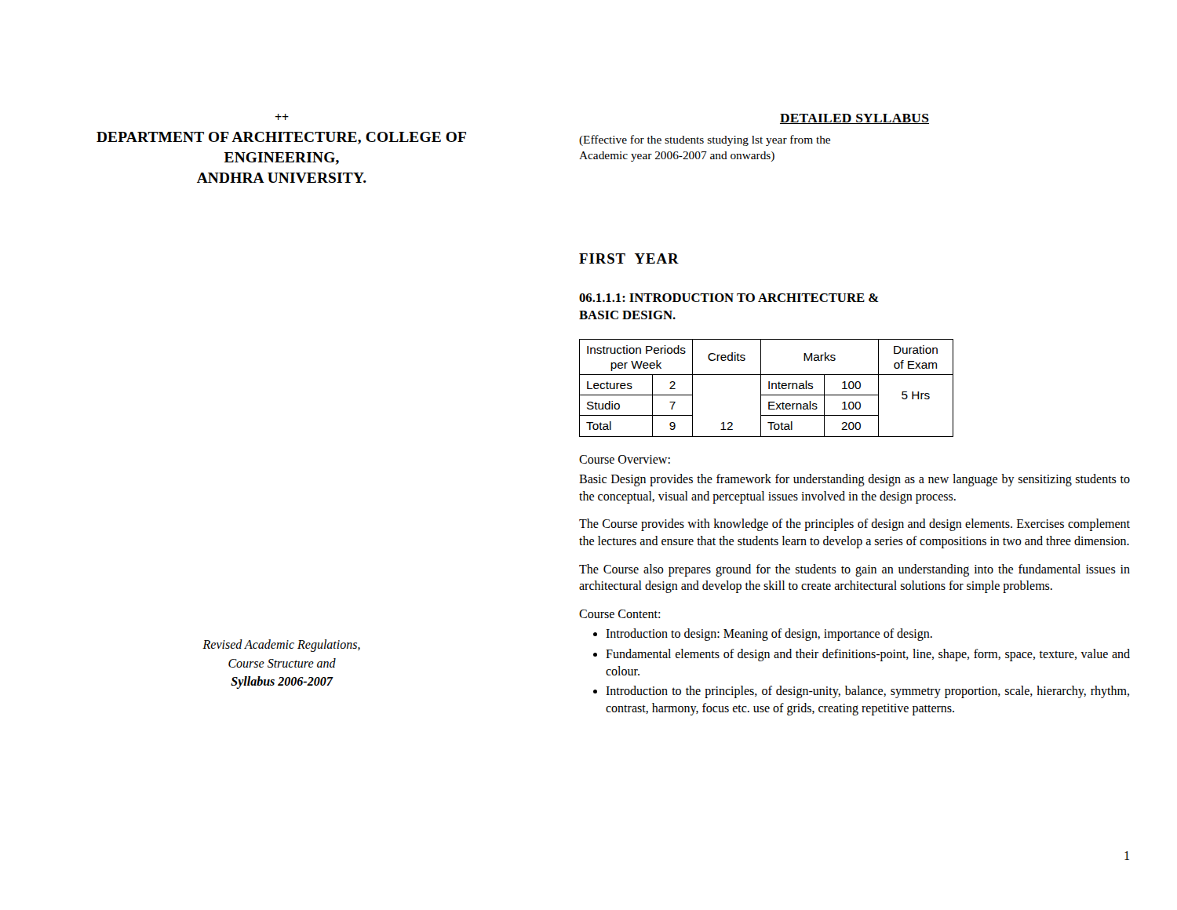++
DEPARTMENT OF ARCHITECTURE, COLLEGE OF ENGINEERING,
ANDHRA UNIVERSITY.
Revised Academic Regulations,
Course Structure and
Syllabus 2006-2007
DETAILED SYLLABUS
(Effective for the students studying lst year from the
Academic year 2006-2007 and onwards)
FIRST YEAR
06.1.1.1: INTRODUCTION TO ARCHITECTURE &
BASIC DESIGN.
| Instruction Periods per Week | Credits | Marks | Duration of Exam |
| Lectures | 2 | | Internals | 100 | 5 Hrs |
| Studio | 7 | | Externals | 100 |
| Total | 9 | 12 | Total | 200 | |
Course Overview:
Basic Design provides the framework for understanding design as a new language by sensitizing students to the conceptual, visual and perceptual issues involved in the design process.
The Course provides with knowledge of the principles of design and design elements. Exercises complement the lectures and ensure that the students learn to develop a series of compositions in two and three dimension.
The Course also prepares ground for the students to gain an understanding into the fundamental issues in architectural design and develop the skill to create architectural solutions for simple problems.
Course Content:
Introduction to design: Meaning of design, importance of design.
Fundamental elements of design and their definitions-point, line, shape, form, space, texture, value and colour.
Introduction to the principles, of design-unity, balance, symmetry proportion, scale, hierarchy, rhythm, contrast, harmony, focus etc. use of grids, creating repetitive patterns.
1